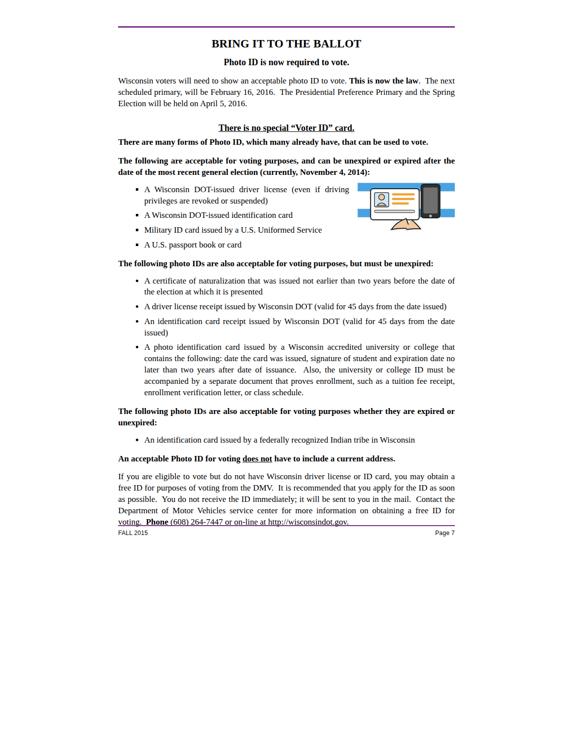BRING IT TO THE BALLOT
Photo ID is now required to vote.
Wisconsin voters will need to show an acceptable photo ID to vote. This is now the law. The next scheduled primary, will be February 16, 2016. The Presidential Preference Primary and the Spring Election will be held on April 5, 2016.
There is no special “Voter ID” card.
There are many forms of Photo ID, which many already have, that can be used to vote.
The following are acceptable for voting purposes, and can be unexpired or expired after the date of the most recent general election (currently, November 4, 2014):
A Wisconsin DOT-issued driver license (even if driving privileges are revoked or suspended)
A Wisconsin DOT-issued identification card
Military ID card issued by a U.S. Uniformed Service
A U.S. passport book or card
The following photo IDs are also acceptable for voting purposes, but must be unexpired:
A certificate of naturalization that was issued not earlier than two years before the date of the election at which it is presented
A driver license receipt issued by Wisconsin DOT (valid for 45 days from the date issued)
An identification card receipt issued by Wisconsin DOT (valid for 45 days from the date issued)
A photo identification card issued by a Wisconsin accredited university or college that contains the following: date the card was issued, signature of student and expiration date no later than two years after date of issuance. Also, the university or college ID must be accompanied by a separate document that proves enrollment, such as a tuition fee receipt, enrollment verification letter, or class schedule.
The following photo IDs are also acceptable for voting purposes whether they are expired or unexpired:
An identification card issued by a federally recognized Indian tribe in Wisconsin
An acceptable Photo ID for voting does not have to include a current address.
If you are eligible to vote but do not have Wisconsin driver license or ID card, you may obtain a free ID for purposes of voting from the DMV. It is recommended that you apply for the ID as soon as possible. You do not receive the ID immediately; it will be sent to you in the mail. Contact the Department of Motor Vehicles service center for more information on obtaining a free ID for voting. Phone (608) 264-7447 or on-line at http://wisconsindot.gov.
FALL 2015
Page 7